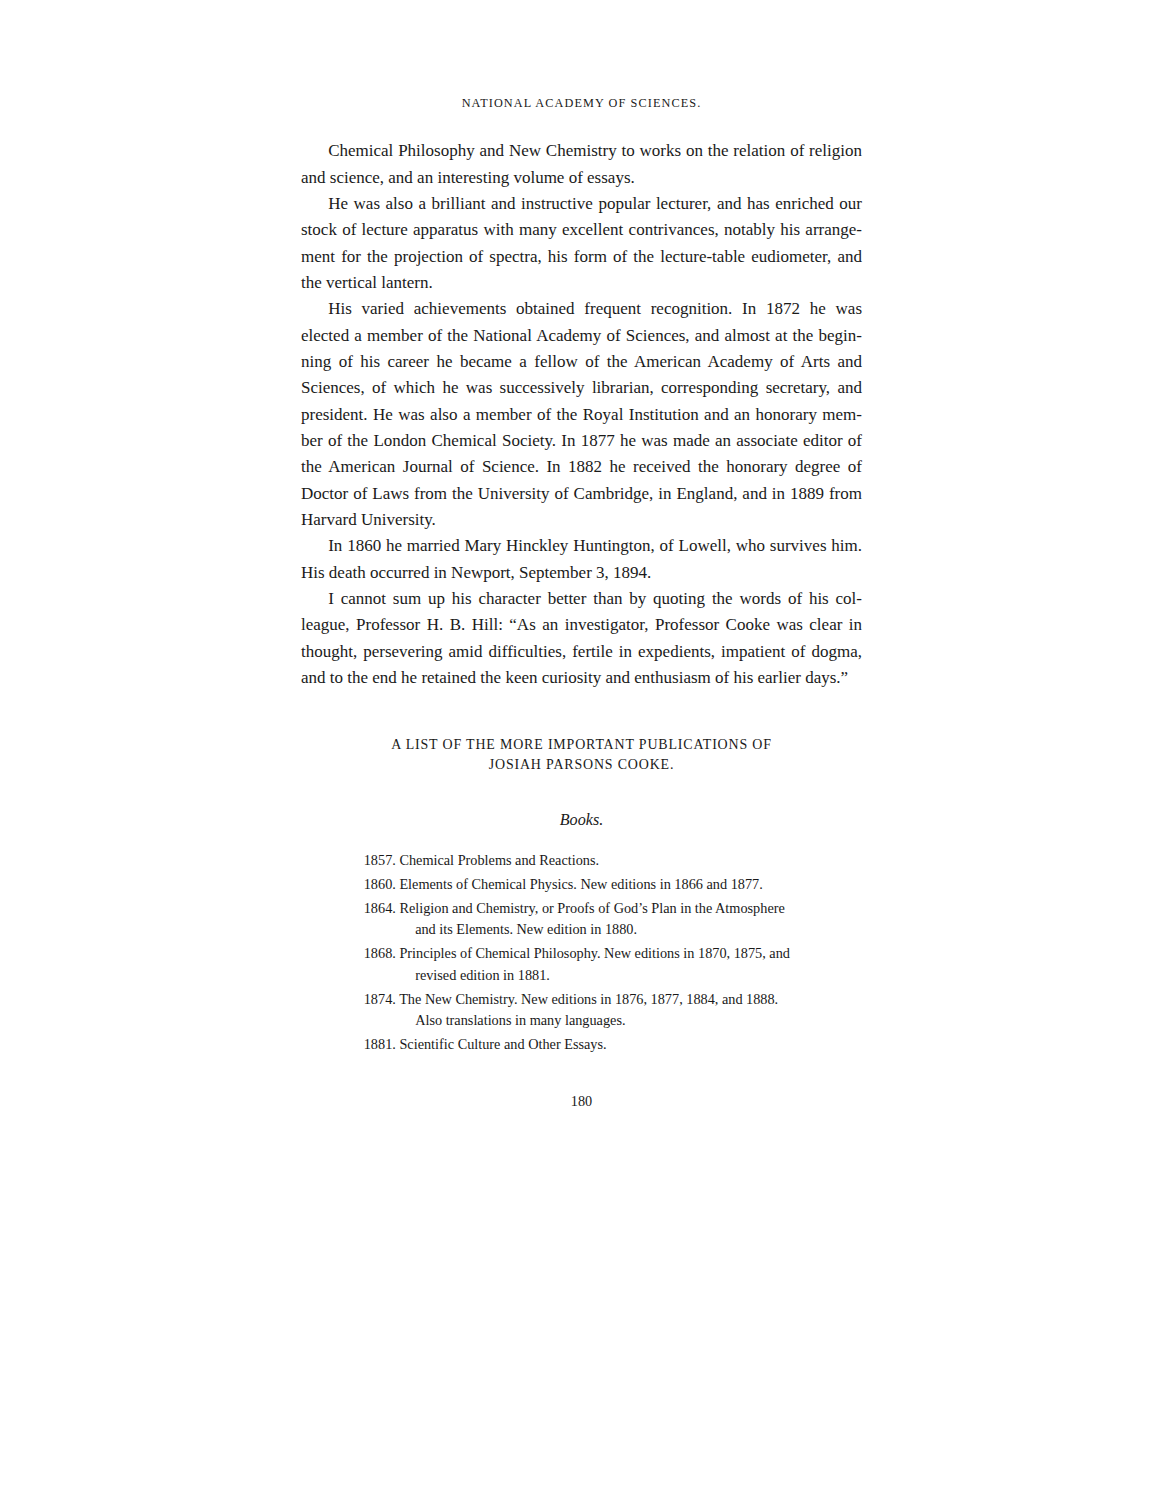National Academy of Sciences.
Chemical Philosophy and New Chemistry to works on the relation of religion and science, and an interesting volume of essays.
He was also a brilliant and instructive popular lecturer, and has enriched our stock of lecture apparatus with many excellent contrivances, notably his arrangement for the projection of spectra, his form of the lecture-table eudiometer, and the vertical lantern.
His varied achievements obtained frequent recognition. In 1872 he was elected a member of the National Academy of Sciences, and almost at the beginning of his career he became a fellow of the American Academy of Arts and Sciences, of which he was successively librarian, corresponding secretary, and president. He was also a member of the Royal Institution and an honorary member of the London Chemical Society. In 1877 he was made an associate editor of the American Journal of Science. In 1882 he received the honorary degree of Doctor of Laws from the University of Cambridge, in England, and in 1889 from Harvard University.
In 1860 he married Mary Hinckley Huntington, of Lowell, who survives him. His death occurred in Newport, September 3, 1894.
I cannot sum up his character better than by quoting the words of his colleague, Professor H. B. Hill: “As an investigator, Professor Cooke was clear in thought, persevering amid difficulties, fertile in expedients, impatient of dogma, and to the end he retained the keen curiosity and enthusiasm of his earlier days.”
A List of the More Important Publications of
Josiah Parsons Cooke.
Books.
1857. Chemical Problems and Reactions.
1860. Elements of Chemical Physics. New editions in 1866 and 1877.
1864. Religion and Chemistry, or Proofs of God’s Plan in the Atmosphere and its Elements. New edition in 1880.
1868. Principles of Chemical Philosophy. New editions in 1870, 1875, and revised edition in 1881.
1874. The New Chemistry. New editions in 1876, 1877, 1884, and 1888. Also translations in many languages.
1881. Scientific Culture and Other Essays.
180